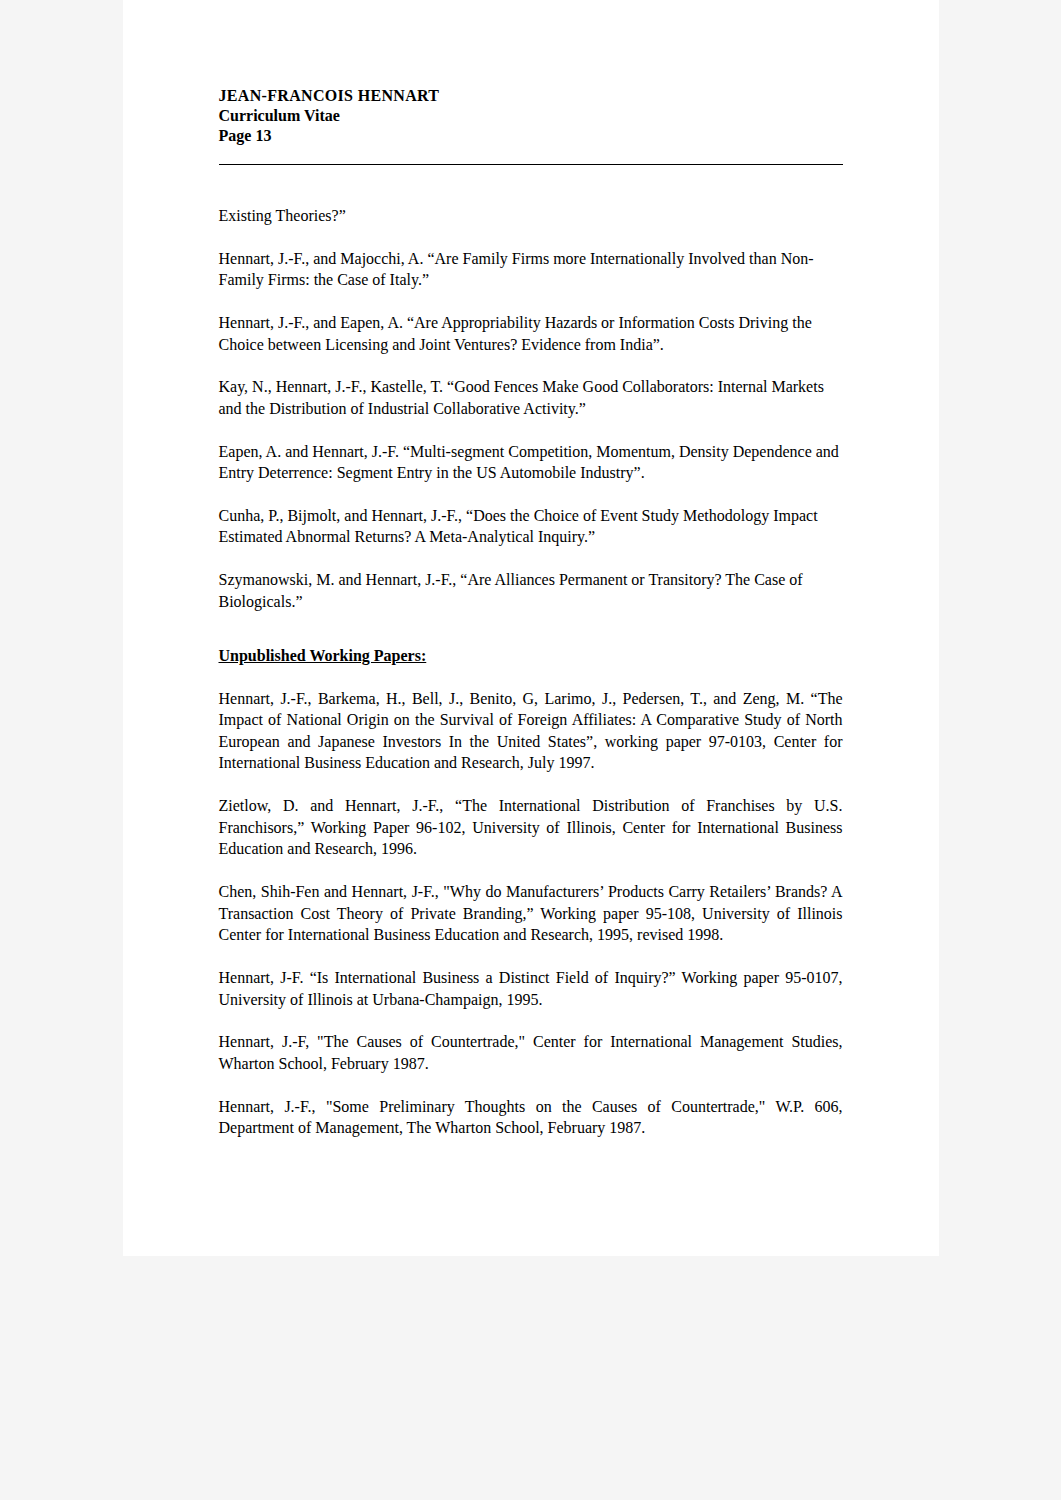JEAN-FRANCOIS HENNART
Curriculum Vitae
Page 13
Existing Theories?”
Hennart, J.-F., and Majocchi, A. “Are Family Firms more Internationally Involved than Non-Family Firms: the Case of Italy.”
Hennart, J.-F., and Eapen, A. “Are Appropriability Hazards or Information Costs Driving the Choice between Licensing and Joint Ventures? Evidence from India”.
Kay, N., Hennart, J.-F., Kastelle, T. “Good Fences Make Good Collaborators: Internal Markets and the Distribution of Industrial Collaborative Activity.”
Eapen, A. and Hennart, J.-F. “Multi-segment Competition, Momentum, Density Dependence and Entry Deterrence: Segment Entry in the US Automobile Industry”.
Cunha, P., Bijmolt, and Hennart, J.-F., “Does the Choice of Event Study Methodology Impact Estimated Abnormal Returns? A Meta-Analytical Inquiry.”
Szymanowski, M. and Hennart, J.-F., “Are Alliances Permanent or Transitory? The Case of Biologicals.”
Unpublished Working Papers:
Hennart, J.-F., Barkema, H., Bell, J., Benito, G, Larimo, J., Pedersen, T., and Zeng, M. “The Impact of National Origin on the Survival of Foreign Affiliates: A Comparative Study of North European and Japanese Investors In the United States”, working paper 97-0103, Center for International Business Education and Research, July 1997.
Zietlow, D. and Hennart, J.-F., “The International Distribution of Franchises by U.S. Franchisors,” Working Paper 96-102, University of Illinois, Center for International Business Education and Research, 1996.
Chen, Shih-Fen and Hennart, J-F., "Why do Manufacturers’ Products Carry Retailers’ Brands? A Transaction Cost Theory of Private Branding,” Working paper 95-108, University of Illinois Center for International Business Education and Research, 1995, revised 1998.
Hennart, J-F. “Is International Business a Distinct Field of Inquiry?” Working paper 95-0107, University of Illinois at Urbana-Champaign, 1995.
Hennart, J.-F, "The Causes of Countertrade," Center for International Management Studies, Wharton School, February 1987.
Hennart, J.-F., "Some Preliminary Thoughts on the Causes of Countertrade," W.P. 606, Department of Management, The Wharton School, February 1987.